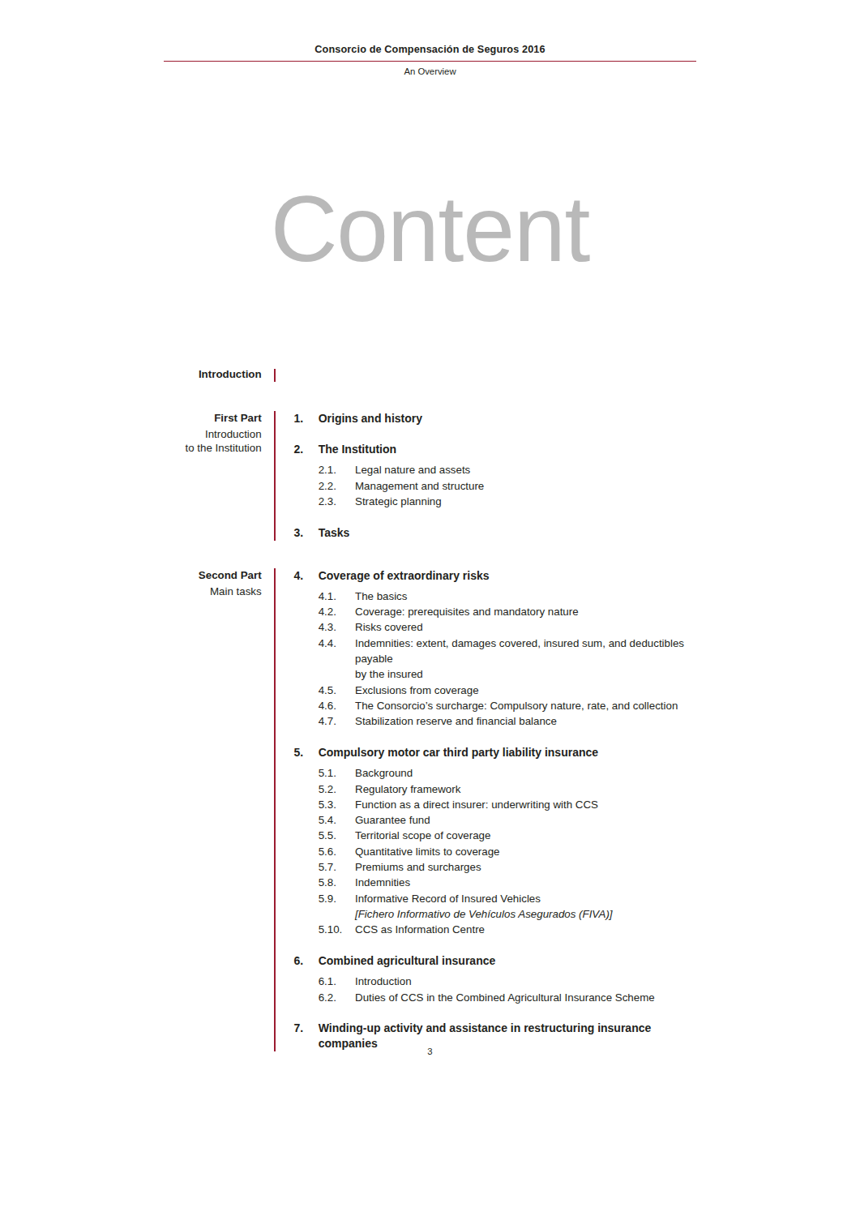Consorcio de Compensación de Seguros 2016
An Overview
Content
Introduction
First Part Introduction
to the Institution
1.
Origins and history
2.
The Institution
2.1. Legal nature and assets
2.2. Management and structure
2.3. Strategic planning
3.
Tasks
Second Part Main tasks
4.
Coverage of extraordinary risks
4.1. The basics
4.2. Coverage: prerequisites and mandatory nature
4.3. Risks covered
4.4. Indemnities: extent, damages covered, insured sum, and deductibles payableby the insured
4.5. Exclusions from coverage
4.6. The Consorcio’s surcharge: Compulsory nature, rate, and collection
4.7. Stabilization reserve and financial balance
5.
Compulsory motor car third party liability insurance
5.1. Background
5.2. Regulatory framework
5.3. Function as a direct insurer: underwriting with CCS
5.4. Guarantee fund
5.5. Territorial scope of coverage
5.6. Quantitative limits to coverage
5.7. Premiums and surcharges
5.8. Indemnities
5.9. Informative Record of Insured Vehicles[Fichero Informativo de Vehículos Asegurados (FIVA)]
5.10. CCS as Information Centre
6.
Combined agricultural insurance
6.1. Introduction
6.2. Duties of CCS in the Combined Agricultural Insurance Scheme
7.
Winding-up activity and assistance in restructuring insurance companies
3